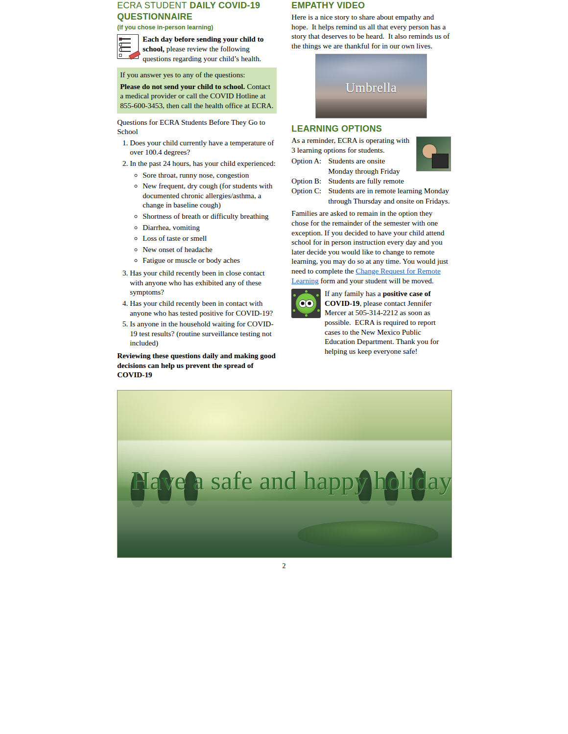ECRA STUDENT DAILY COVID-19 QUESTIONNAIRE
(if you chose in-person learning)
Each day before sending your child to school, please review the following questions regarding your child’s health.
If you answer yes to any of the questions:
Please do not send your child to school. Contact a medical provider or call the COVID Hotline at 855-600-3453, then call the health office at ECRA.
Questions for ECRA Students Before They Go to School
Does your child currently have a temperature of over 100.4 degrees?
In the past 24 hours, has your child experienced:
Sore throat, runny nose, congestion
New frequent, dry cough (for students with documented chronic allergies/asthma, a change in baseline cough)
Shortness of breath or difficulty breathing
Diarrhea, vomiting
Loss of taste or smell
New onset of headache
Fatigue or muscle or body aches
Has your child recently been in close contact with anyone who has exhibited any of these symptoms?
Has your child recently been in contact with anyone who has tested positive for COVID-19?
Is anyone in the household waiting for COVID-19 test results? (routine surveillance testing not included)
Reviewing these questions daily and making good decisions can help us prevent the spread of COVID-19
EMPATHY VIDEO
Here is a nice story to share about empathy and hope. It helps remind us all that every person has a story that deserves to be heard. It also reminds us of the things we are thankful for in our own lives.
Umbrella
LEARNING OPTIONS
As a reminder, ECRA is operating with 3 learning options for students.
Option A: Students are onsite
Monday through Friday
Option B: Students are fully remote
Option C: Students are in remote learning Monday
through Thursday and onsite on Fridays.
Families are asked to remain in the option they chose for the remainder of the semester with one exception. If you decided to have your child attend school for in person instruction every day and you later decide you would like to change to remote learning, you may do so at any time. You would just need to complete the Change Request for Remote Learning form and your student will be moved.
If any family has a positive case of COVID-19, please contact Jennifer Mercer at 505-314-2212 as soon as possible. ECRA is required to report cases to the New Mexico Public Education Department. Thank you for helping us keep everyone safe!
Have a safe and happy holiday!
2